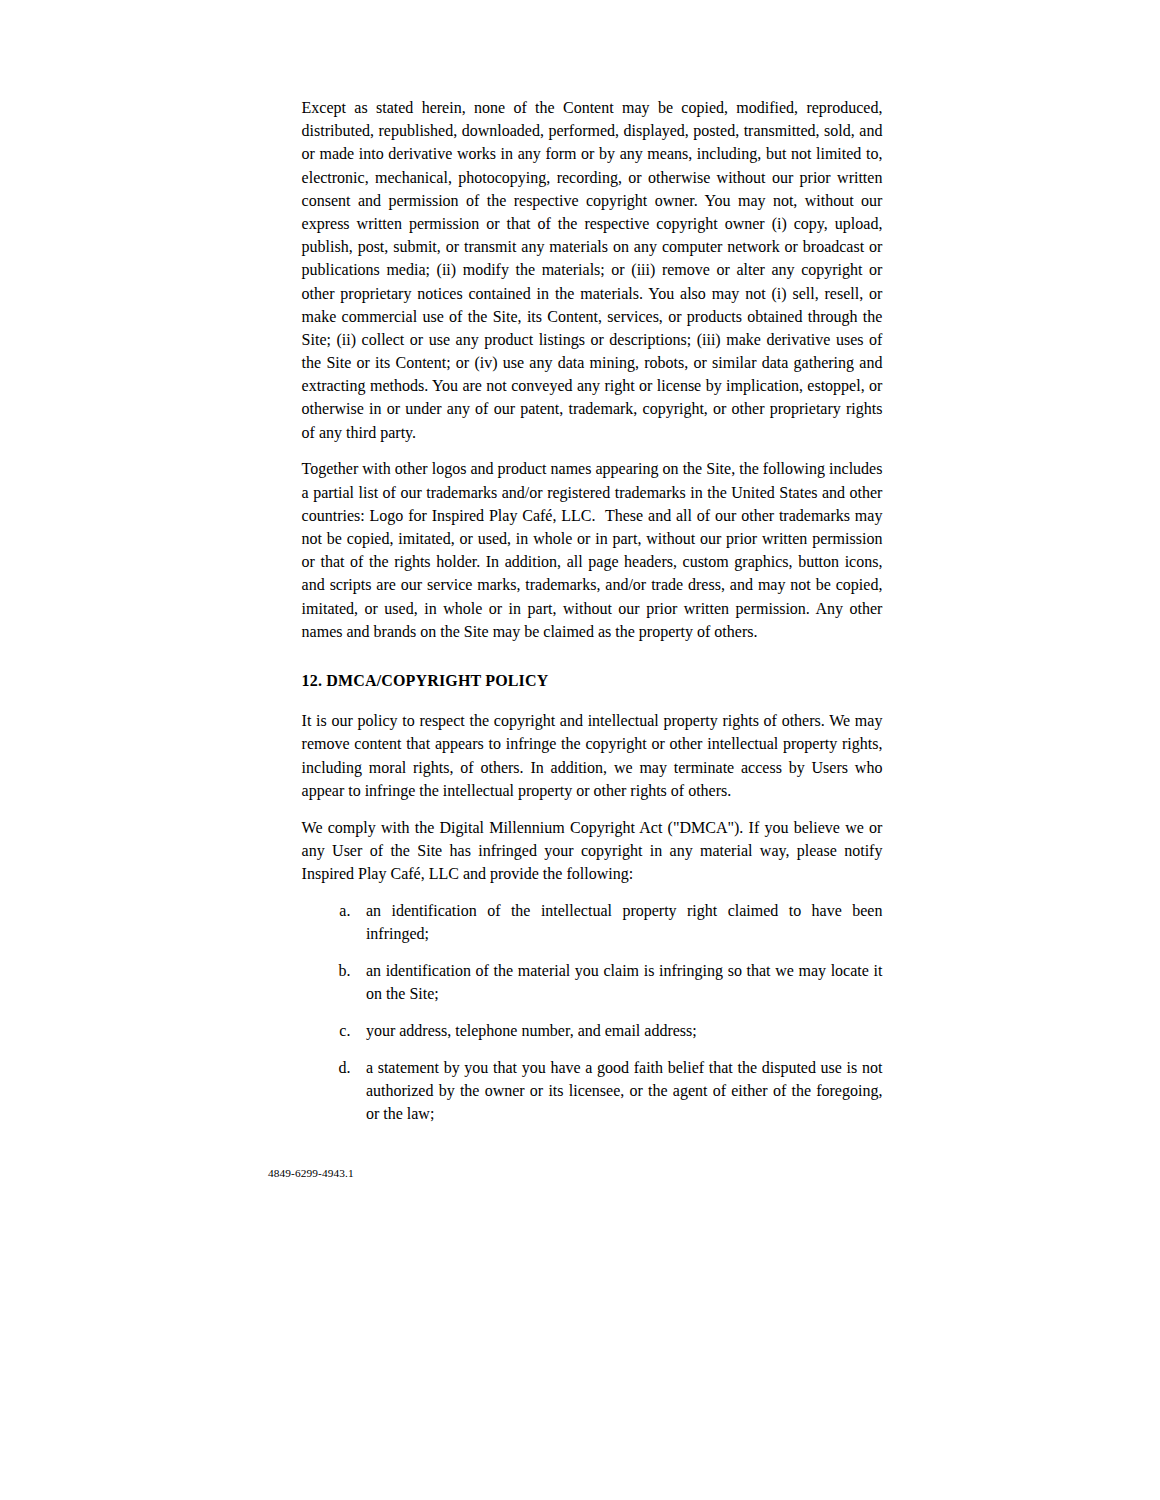Except as stated herein, none of the Content may be copied, modified, reproduced, distributed, republished, downloaded, performed, displayed, posted, transmitted, sold, and or made into derivative works in any form or by any means, including, but not limited to, electronic, mechanical, photocopying, recording, or otherwise without our prior written consent and permission of the respective copyright owner. You may not, without our express written permission or that of the respective copyright owner (i) copy, upload, publish, post, submit, or transmit any materials on any computer network or broadcast or publications media; (ii) modify the materials; or (iii) remove or alter any copyright or other proprietary notices contained in the materials. You also may not (i) sell, resell, or make commercial use of the Site, its Content, services, or products obtained through the Site; (ii) collect or use any product listings or descriptions; (iii) make derivative uses of the Site or its Content; or (iv) use any data mining, robots, or similar data gathering and extracting methods. You are not conveyed any right or license by implication, estoppel, or otherwise in or under any of our patent, trademark, copyright, or other proprietary rights of any third party.
Together with other logos and product names appearing on the Site, the following includes a partial list of our trademarks and/or registered trademarks in the United States and other countries: Logo for Inspired Play Café, LLC. These and all of our other trademarks may not be copied, imitated, or used, in whole or in part, without our prior written permission or that of the rights holder. In addition, all page headers, custom graphics, button icons, and scripts are our service marks, trademarks, and/or trade dress, and may not be copied, imitated, or used, in whole or in part, without our prior written permission. Any other names and brands on the Site may be claimed as the property of others.
12. DMCA/Copyright Policy
It is our policy to respect the copyright and intellectual property rights of others. We may remove content that appears to infringe the copyright or other intellectual property rights, including moral rights, of others. In addition, we may terminate access by Users who appear to infringe the intellectual property or other rights of others.
We comply with the Digital Millennium Copyright Act ("DMCA"). If you believe we or any User of the Site has infringed your copyright in any material way, please notify Inspired Play Café, LLC and provide the following:
an identification of the intellectual property right claimed to have been infringed;
an identification of the material you claim is infringing so that we may locate it on the Site;
your address, telephone number, and email address;
a statement by you that you have a good faith belief that the disputed use is not authorized by the owner or its licensee, or the agent of either of the foregoing, or the law;
4849-6299-4943.1